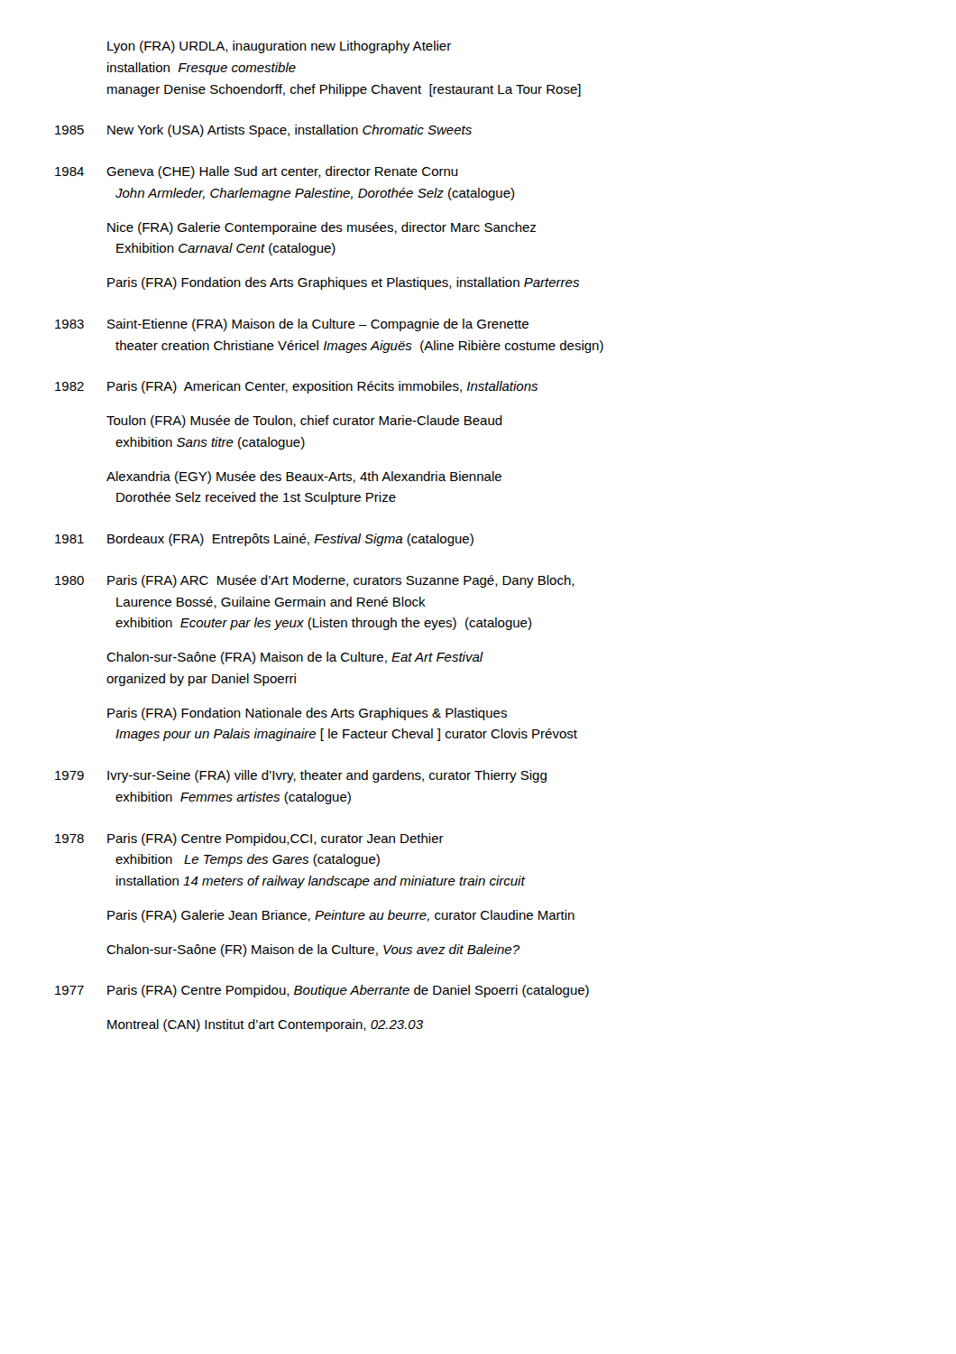Lyon (FRA) URDLA, inauguration new Lithography Atelier
installation Fresque comestible
manager Denise Schoendorff, chef Philippe Chavent [restaurant La Tour Rose]
1985
New York (USA) Artists Space, installation Chromatic Sweets
1984
Geneva (CHE) Halle Sud art center, director Renate Cornu
John Armleder, Charlemagne Palestine, Dorothée Selz (catalogue)
Nice (FRA) Galerie Contemporaine des musées, director Marc Sanchez
Exhibition Carnaval Cent (catalogue)
Paris (FRA) Fondation des Arts Graphiques et Plastiques, installation Parterres
1983
Saint-Etienne (FRA) Maison de la Culture – Compagnie de la Grenette
theater creation Christiane Véricel Images Aiguës (Aline Ribière costume design)
1982
Paris (FRA) American Center, exposition Récits immobiles, Installations
Toulon (FRA) Musée de Toulon, chief curator Marie-Claude Beaud
exhibition Sans titre (catalogue)
Alexandria (EGY) Musée des Beaux-Arts, 4th Alexandria Biennale
Dorothée Selz received the 1st Sculpture Prize
1981
Bordeaux (FRA) Entrepôts Lainé, Festival Sigma (catalogue)
1980
Paris (FRA) ARC Musée d’Art Moderne, curators Suzanne Pagé, Dany Bloch,
Laurence Bossé, Guilaine Germain and René Block
exhibition Ecouter par les yeux (Listen through the eyes) (catalogue)
Chalon-sur-Saône (FRA) Maison de la Culture, Eat Art Festival
organized by par Daniel Spoerri
Paris (FRA) Fondation Nationale des Arts Graphiques & Plastiques
Images pour un Palais imaginaire [ le Facteur Cheval ] curator Clovis Prévost
1979
Ivry-sur-Seine (FRA) ville d’Ivry, theater and gardens, curator Thierry Sigg
exhibition Femmes artistes (catalogue)
1978
Paris (FRA) Centre Pompidou,CCI, curator Jean Dethier
exhibition Le Temps des Gares (catalogue)
installation 14 meters of railway landscape and miniature train circuit
Paris (FRA) Galerie Jean Briance, Peinture au beurre, curator Claudine Martin
Chalon-sur-Saône (FR) Maison de la Culture, Vous avez dit Baleine?
1977
Paris (FRA) Centre Pompidou, Boutique Aberrante de Daniel Spoerri (catalogue)
Montreal (CAN) Institut d’art Contemporain, 02.23.03